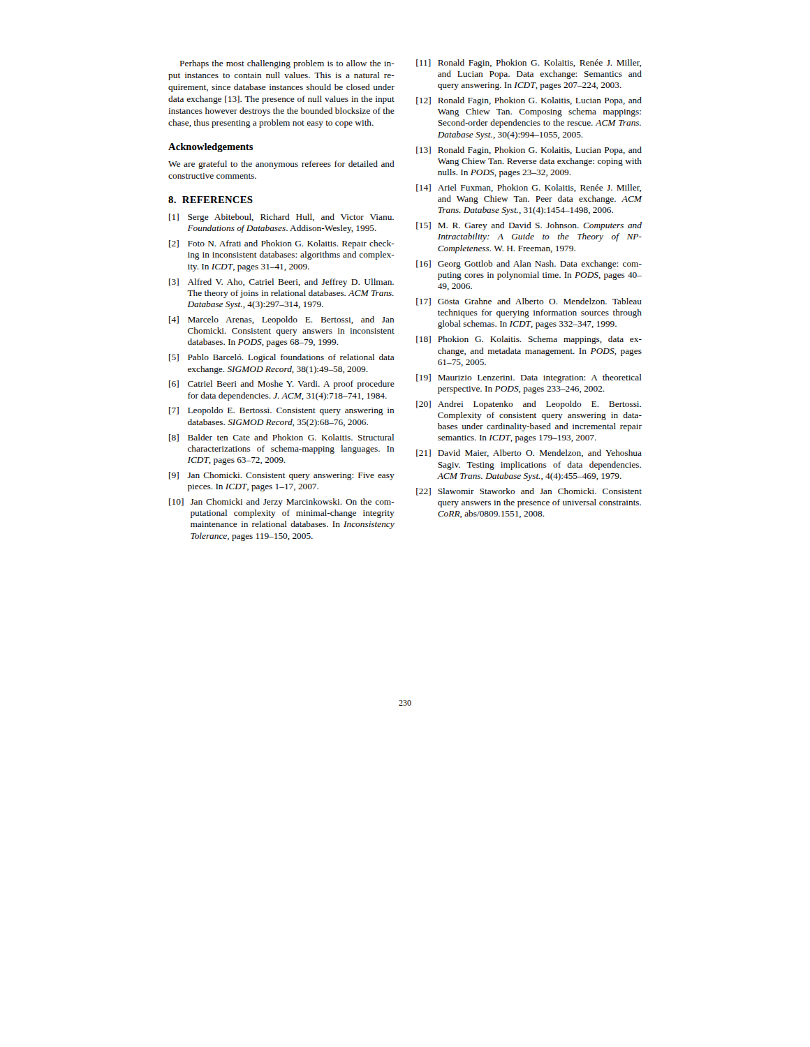Perhaps the most challenging problem is to allow the input instances to contain null values. This is a natural requirement, since database instances should be closed under data exchange [13]. The presence of null values in the input instances however destroys the the bounded blocksize of the chase, thus presenting a problem not easy to cope with.
Acknowledgements
We are grateful to the anonymous referees for detailed and constructive comments.
8. REFERENCES
[1] Serge Abiteboul, Richard Hull, and Victor Vianu. Foundations of Databases. Addison-Wesley, 1995.
[2] Foto N. Afrati and Phokion G. Kolaitis. Repair checking in inconsistent databases: algorithms and complexity. In ICDT, pages 31–41, 2009.
[3] Alfred V. Aho, Catriel Beeri, and Jeffrey D. Ullman. The theory of joins in relational databases. ACM Trans. Database Syst., 4(3):297–314, 1979.
[4] Marcelo Arenas, Leopoldo E. Bertossi, and Jan Chomicki. Consistent query answers in inconsistent databases. In PODS, pages 68–79, 1999.
[5] Pablo Barceló. Logical foundations of relational data exchange. SIGMOD Record, 38(1):49–58, 2009.
[6] Catriel Beeri and Moshe Y. Vardi. A proof procedure for data dependencies. J. ACM, 31(4):718–741, 1984.
[7] Leopoldo E. Bertossi. Consistent query answering in databases. SIGMOD Record, 35(2):68–76, 2006.
[8] Balder ten Cate and Phokion G. Kolaitis. Structural characterizations of schema-mapping languages. In ICDT, pages 63–72, 2009.
[9] Jan Chomicki. Consistent query answering: Five easy pieces. In ICDT, pages 1–17, 2007.
[10] Jan Chomicki and Jerzy Marcinkowski. On the computational complexity of minimal-change integrity maintenance in relational databases. In Inconsistency Tolerance, pages 119–150, 2005.
[11] Ronald Fagin, Phokion G. Kolaitis, Renée J. Miller, and Lucian Popa. Data exchange: Semantics and query answering. In ICDT, pages 207–224, 2003.
[12] Ronald Fagin, Phokion G. Kolaitis, Lucian Popa, and Wang Chiew Tan. Composing schema mappings: Second-order dependencies to the rescue. ACM Trans. Database Syst., 30(4):994–1055, 2005.
[13] Ronald Fagin, Phokion G. Kolaitis, Lucian Popa, and Wang Chiew Tan. Reverse data exchange: coping with nulls. In PODS, pages 23–32, 2009.
[14] Ariel Fuxman, Phokion G. Kolaitis, Renée J. Miller, and Wang Chiew Tan. Peer data exchange. ACM Trans. Database Syst., 31(4):1454–1498, 2006.
[15] M. R. Garey and David S. Johnson. Computers and Intractability: A Guide to the Theory of NP-Completeness. W. H. Freeman, 1979.
[16] Georg Gottlob and Alan Nash. Data exchange: computing cores in polynomial time. In PODS, pages 40–49, 2006.
[17] Gösta Grahne and Alberto O. Mendelzon. Tableau techniques for querying information sources through global schemas. In ICDT, pages 332–347, 1999.
[18] Phokion G. Kolaitis. Schema mappings, data exchange, and metadata management. In PODS, pages 61–75, 2005.
[19] Maurizio Lenzerini. Data integration: A theoretical perspective. In PODS, pages 233–246, 2002.
[20] Andrei Lopatenko and Leopoldo E. Bertossi. Complexity of consistent query answering in databases under cardinality-based and incremental repair semantics. In ICDT, pages 179–193, 2007.
[21] David Maier, Alberto O. Mendelzon, and Yehoshua Sagiv. Testing implications of data dependencies. ACM Trans. Database Syst., 4(4):455–469, 1979.
[22] Slawomir Staworko and Jan Chomicki. Consistent query answers in the presence of universal constraints. CoRR, abs/0809.1551, 2008.
230